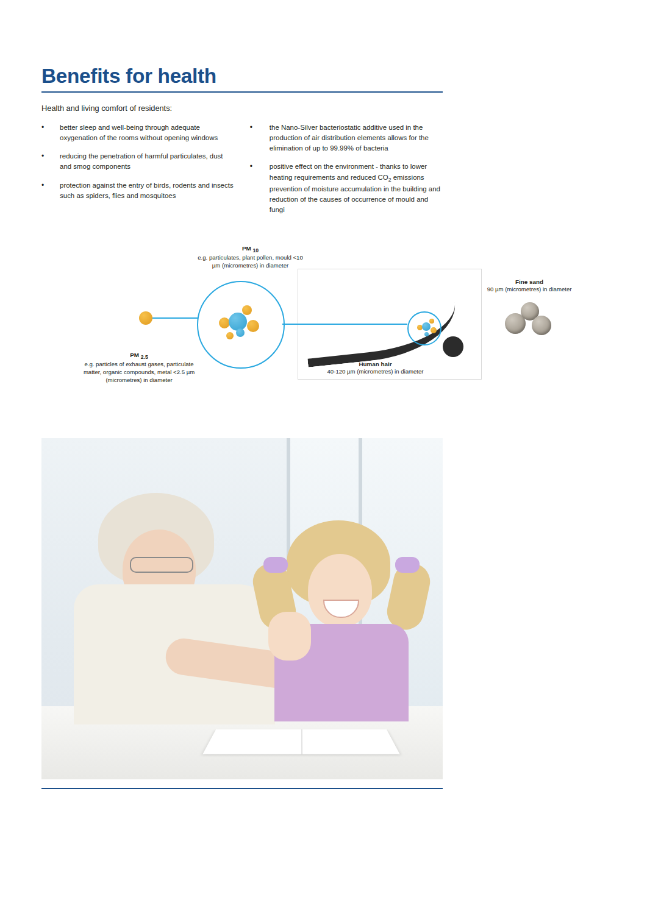Benefits for health
Health and living comfort of residents:
better sleep and well-being through adequate oxygenation of the rooms without opening windows
reducing the penetration of harmful particulates, dust and smog components
protection against the entry of birds, rodents and insects such as spiders, flies and mosquitoes
the Nano-Silver bacteriostatic additive used in the production of air distribution elements allows for the elimination of up to 99.99% of bacteria
positive effect on the environment - thanks to lower heating requirements and reduced CO2 emissions prevention of moisture accumulation in the building and reduction of the causes of occurrence of mould and fungi
PM 10
e.g. particulates, plant pollen, mould <10 µm (micrometres) in diameter
PM 2.5
e.g. particles of exhaust gases, particulate matter, organic compounds, metal <2.5 µm (micrometres) in diameter
Human hair
40-120 µm (micrometres) in diameter
Fine sand
90 µm (micrometres) in diameter